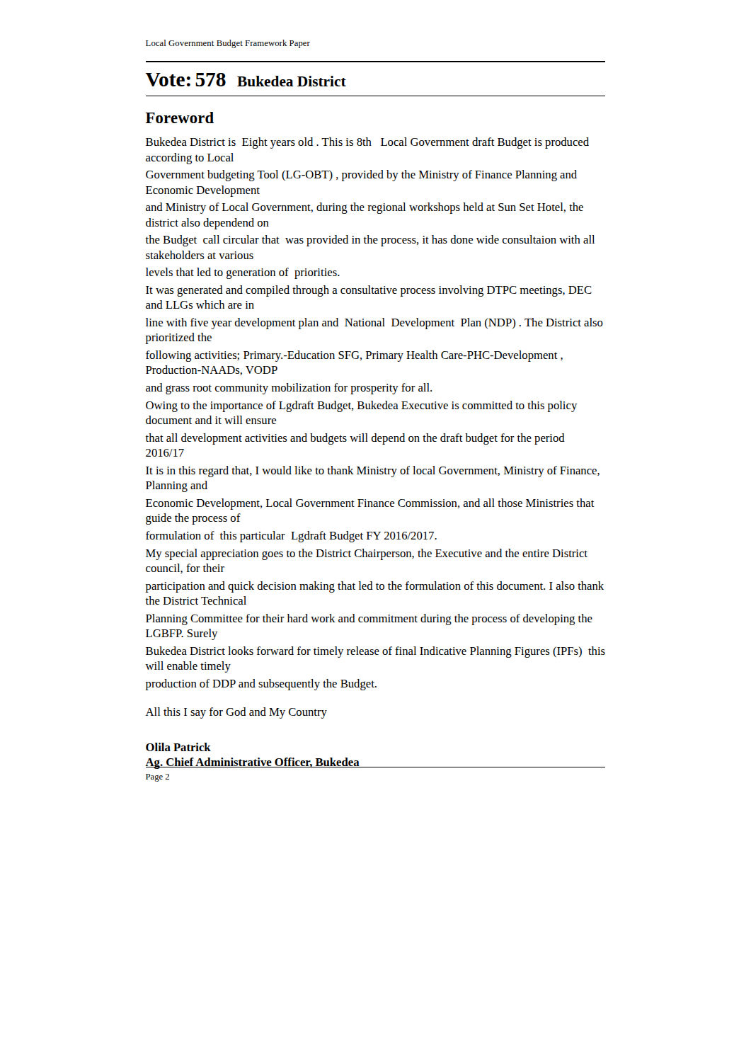Local Government Budget Framework Paper
Vote: 578 Bukedea District
Foreword
Bukedea District is Eight years old . This is 8th Local Government draft Budget is produced according to Local
Government budgeting Tool (LG-OBT) , provided by the Ministry of Finance Planning and Economic Development
and Ministry of Local Government, during the regional workshops held at Sun Set Hotel, the district also dependend on
the Budget call circular that was provided in the process, it has done wide consultaion with all stakeholders at various
levels that led to generation of priorities.
It was generated and compiled through a consultative process involving DTPC meetings, DEC and LLGs which are in
line with five year development plan and National Development Plan (NDP) . The District also prioritized the
following activities; Primary.-Education SFG, Primary Health Care-PHC-Development , Production-NAADs, VODP
and grass root community mobilization for prosperity for all.
Owing to the importance of Lgdraft Budget, Bukedea Executive is committed to this policy document and it will ensure
that all development activities and budgets will depend on the draft budget for the period 2016/17
It is in this regard that, I would like to thank Ministry of local Government, Ministry of Finance, Planning and
Economic Development, Local Government Finance Commission, and all those Ministries that guide the process of
formulation of this particular Lgdraft Budget FY 2016/2017.
My special appreciation goes to the District Chairperson, the Executive and the entire District council, for their
participation and quick decision making that led to the formulation of this document. I also thank the District Technical
Planning Committee for their hard work and commitment during the process of developing the LGBFP. Surely
Bukedea District looks forward for timely release of final Indicative Planning Figures (IPFs) this will enable timely
production of DDP and subsequently the Budget.
All this I say for God and My Country
Olila Patrick
Ag. Chief Administrative Officer, Bukedea
Page 2